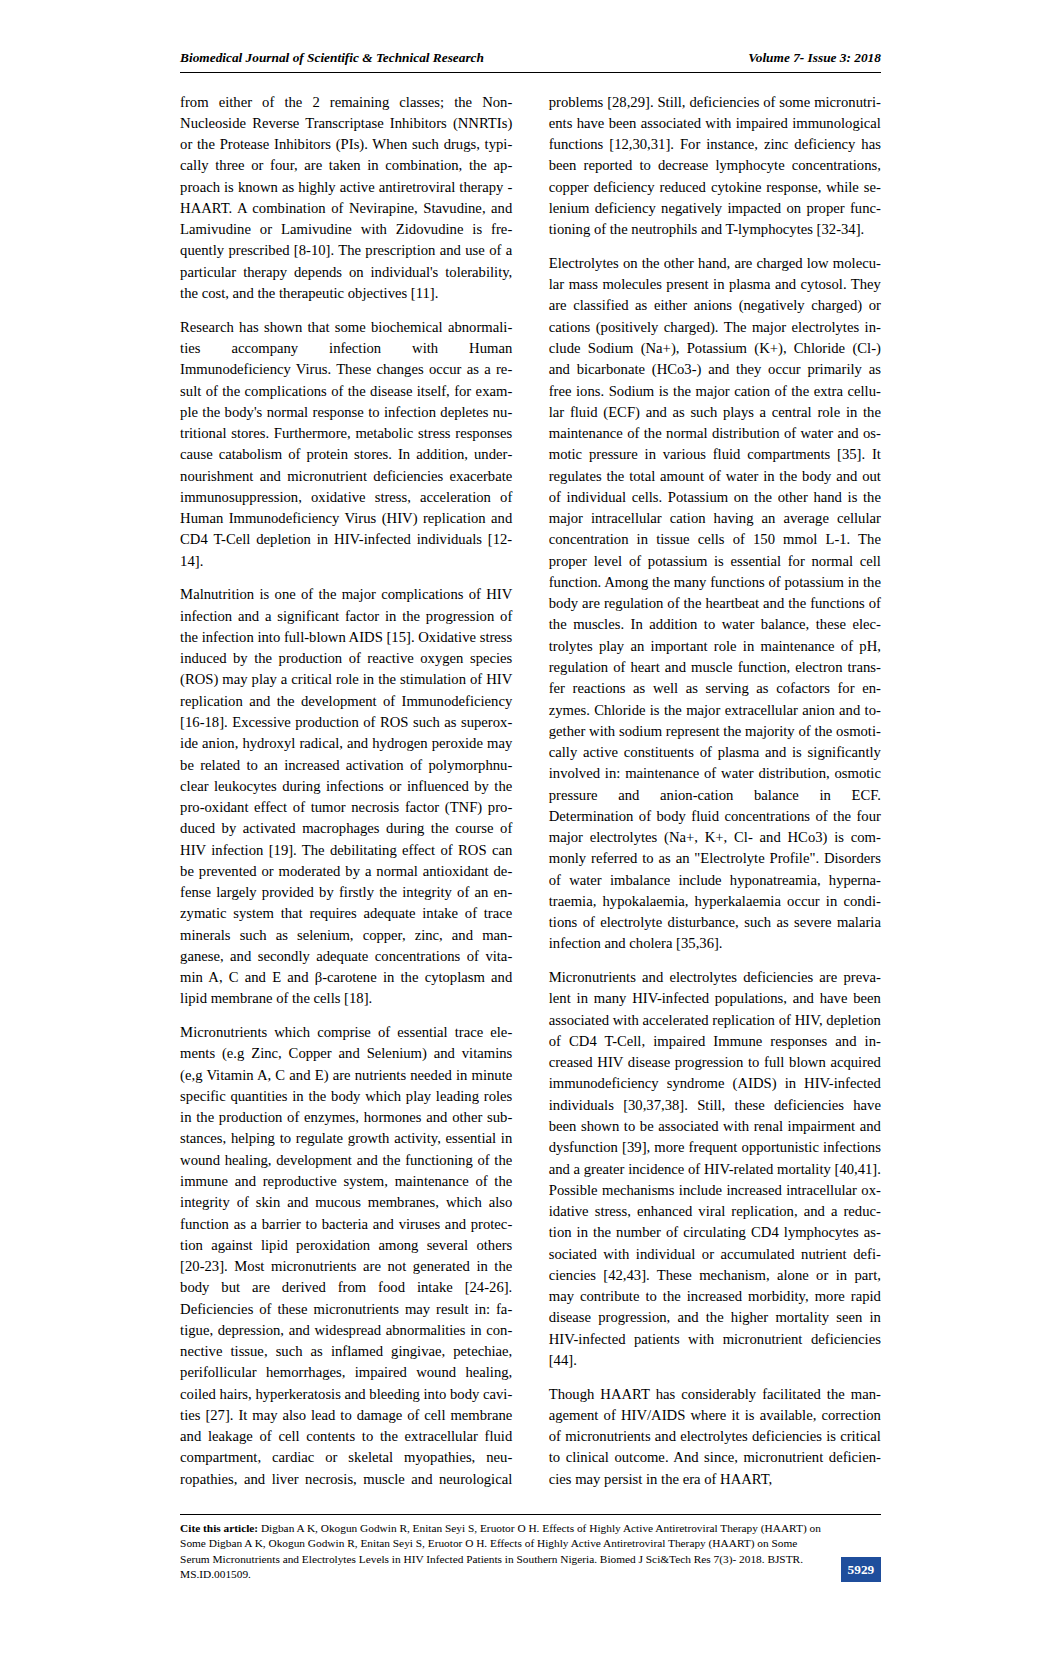Biomedical Journal of Scientific & Technical Research Volume 7- Issue 3: 2018
from either of the 2 remaining classes; the Non-Nucleoside Reverse Transcriptase Inhibitors (NNRTIs) or the Protease Inhibitors (PIs). When such drugs, typically three or four, are taken in combination, the approach is known as highly active antiretroviral therapy - HAART. A combination of Nevirapine, Stavudine, and Lamivudine or Lamivudine with Zidovudine is frequently prescribed [8-10]. The prescription and use of a particular therapy depends on individual's tolerability, the cost, and the therapeutic objectives [11].
Research has shown that some biochemical abnormalities accompany infection with Human Immunodeficiency Virus. These changes occur as a result of the complications of the disease itself, for example the body's normal response to infection depletes nutritional stores. Furthermore, metabolic stress responses cause catabolism of protein stores. In addition, undernourishment and micronutrient deficiencies exacerbate immunosuppression, oxidative stress, acceleration of Human Immunodeficiency Virus (HIV) replication and CD4 T-Cell depletion in HIV-infected individuals [12-14].
Malnutrition is one of the major complications of HIV infection and a significant factor in the progression of the infection into full-blown AIDS [15]. Oxidative stress induced by the production of reactive oxygen species (ROS) may play a critical role in the stimulation of HIV replication and the development of Immunodeficiency [16-18]. Excessive production of ROS such as superoxide anion, hydroxyl radical, and hydrogen peroxide may be related to an increased activation of polymorphnuclear leukocytes during infections or influenced by the pro-oxidant effect of tumor necrosis factor (TNF) produced by activated macrophages during the course of HIV infection [19]. The debilitating effect of ROS can be prevented or moderated by a normal antioxidant defense largely provided by firstly the integrity of an enzymatic system that requires adequate intake of trace minerals such as selenium, copper, zinc, and manganese, and secondly adequate concentrations of vitamin A, C and E and β-carotene in the cytoplasm and lipid membrane of the cells [18].
Micronutrients which comprise of essential trace elements (e.g Zinc, Copper and Selenium) and vitamins (e,g Vitamin A, C and E) are nutrients needed in minute specific quantities in the body which play leading roles in the production of enzymes, hormones and other substances, helping to regulate growth activity, essential in wound healing, development and the functioning of the immune and reproductive system, maintenance of the integrity of skin and mucous membranes, which also function as a barrier to bacteria and viruses and protection against lipid peroxidation among several others [20-23]. Most micronutrients are not generated in the body but are derived from food intake [24-26]. Deficiencies of these micronutrients may result in: fatigue, depression, and widespread abnormalities in connective tissue, such as inflamed gingivae, petechiae, perifollicular hemorrhages, impaired wound healing, coiled hairs, hyperkeratosis and bleeding into body cavities [27]. It may also lead to damage of cell membrane and leakage of cell contents to the extracellular fluid compartment, cardiac or skeletal myopathies, neuropathies, and liver necrosis, muscle and neurological problems [28,29]. Still, deficiencies of some micronutrients have been associated with impaired immunological functions [12,30,31]. For instance, zinc deficiency has been reported to decrease lymphocyte concentrations, copper deficiency reduced cytokine response, while selenium deficiency negatively impacted on proper functioning of the neutrophils and T-lymphocytes [32-34].
Electrolytes on the other hand, are charged low molecular mass molecules present in plasma and cytosol. They are classified as either anions (negatively charged) or cations (positively charged). The major electrolytes include Sodium (Na+), Potassium (K+), Chloride (Cl-) and bicarbonate (HCo3-) and they occur primarily as free ions. Sodium is the major cation of the extra cellular fluid (ECF) and as such plays a central role in the maintenance of the normal distribution of water and osmotic pressure in various fluid compartments [35]. It regulates the total amount of water in the body and out of individual cells. Potassium on the other hand is the major intracellular cation having an average cellular concentration in tissue cells of 150 mmol L-1. The proper level of potassium is essential for normal cell function. Among the many functions of potassium in the body are regulation of the heartbeat and the functions of the muscles. In addition to water balance, these electrolytes play an important role in maintenance of pH, regulation of heart and muscle function, electron transfer reactions as well as serving as cofactors for enzymes. Chloride is the major extracellular anion and together with sodium represent the majority of the osmotically active constituents of plasma and is significantly involved in: maintenance of water distribution, osmotic pressure and anion-cation balance in ECF. Determination of body fluid concentrations of the four major electrolytes (Na+, K+, Cl- and HCo3) is commonly referred to as an "Electrolyte Profile". Disorders of water imbalance include hyponatreamia, hypernatraemia, hypokalaemia, hyperkalaemia occur in conditions of electrolyte disturbance, such as severe malaria infection and cholera [35,36].
Micronutrients and electrolytes deficiencies are prevalent in many HIV-infected populations, and have been associated with accelerated replication of HIV, depletion of CD4 T-Cell, impaired Immune responses and increased HIV disease progression to full blown acquired immunodeficiency syndrome (AIDS) in HIV-infected individuals [30,37,38]. Still, these deficiencies have been shown to be associated with renal impairment and dysfunction [39], more frequent opportunistic infections and a greater incidence of HIV-related mortality [40,41]. Possible mechanisms include increased intracellular oxidative stress, enhanced viral replication, and a reduction in the number of circulating CD4 lymphocytes associated with individual or accumulated nutrient deficiencies [42,43]. These mechanism, alone or in part, may contribute to the increased morbidity, more rapid disease progression, and the higher mortality seen in HIV-infected patients with micronutrient deficiencies [44].
Though HAART has considerably facilitated the management of HIV/AIDS where it is available, correction of micronutrients and electrolytes deficiencies is critical to clinical outcome. And since, micronutrient deficiencies may persist in the era of HAART,
Cite this article: Digban A K, Okogun Godwin R, Enitan Seyi S, Eruotor O H. Effects of Highly Active Antiretroviral Therapy (HAART) on Some Digban A K, Okogun Godwin R, Enitan Seyi S, Eruotor O H. Effects of Highly Active Antiretroviral Therapy (HAART) on Some Serum Micronutrients and Electrolytes Levels in HIV Infected Patients in Southern Nigeria. Biomed J Sci&Tech Res 7(3)- 2018. BJSTR. MS.ID.001509.
5929